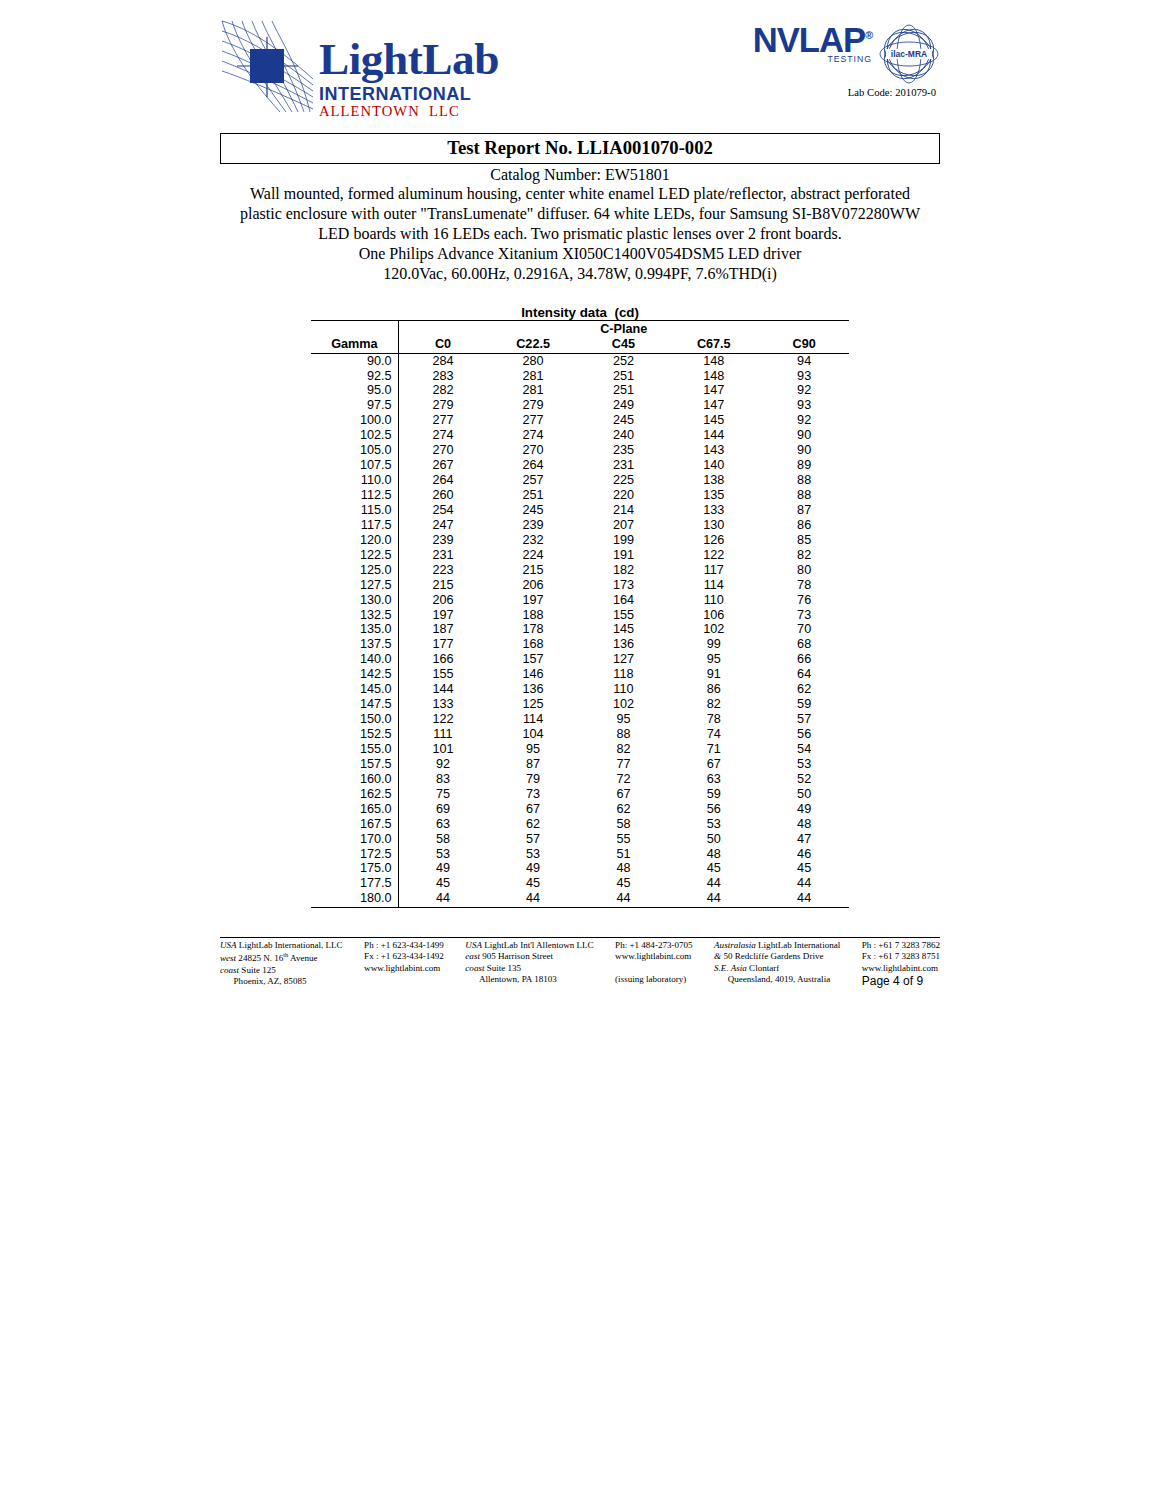LightLab
INTERNATIONAL
ALLENTOWN LLC
NVLAP®
TESTING
ilac-MRA
Lab Code: 201079-0
Test Report No. LLIA001070-002
Catalog Number: EW51801
Wall mounted, formed aluminum housing, center white enamel LED plate/reflector, abstract perforated plastic enclosure with outer "TransLumenate" diffuser. 64 white LEDs, four Samsung SI-B8V072280WW LED boards with 16 LEDs each. Two prismatic plastic lenses over 2 front boards.
One Philips Advance Xitanium XI050C1400V054DSM5 LED driver
120.0Vac, 60.00Hz, 0.2916A, 34.78W, 0.994PF, 7.6%THD(i)
Intensity data (cd)
| | C-Plane |
| --- | --- |
| Gamma | C0 | C22.5 | C45 | C67.5 | C90 |
| 90.0 | 284 | 280 | 252 | 148 | 94 |
| 92.5 | 283 | 281 | 251 | 148 | 93 |
| 95.0 | 282 | 281 | 251 | 147 | 92 |
| 97.5 | 279 | 279 | 249 | 147 | 93 |
| 100.0 | 277 | 277 | 245 | 145 | 92 |
| 102.5 | 274 | 274 | 240 | 144 | 90 |
| 105.0 | 270 | 270 | 235 | 143 | 90 |
| 107.5 | 267 | 264 | 231 | 140 | 89 |
| 110.0 | 264 | 257 | 225 | 138 | 88 |
| 112.5 | 260 | 251 | 220 | 135 | 88 |
| 115.0 | 254 | 245 | 214 | 133 | 87 |
| 117.5 | 247 | 239 | 207 | 130 | 86 |
| 120.0 | 239 | 232 | 199 | 126 | 85 |
| 122.5 | 231 | 224 | 191 | 122 | 82 |
| 125.0 | 223 | 215 | 182 | 117 | 80 |
| 127.5 | 215 | 206 | 173 | 114 | 78 |
| 130.0 | 206 | 197 | 164 | 110 | 76 |
| 132.5 | 197 | 188 | 155 | 106 | 73 |
| 135.0 | 187 | 178 | 145 | 102 | 70 |
| 137.5 | 177 | 168 | 136 | 99 | 68 |
| 140.0 | 166 | 157 | 127 | 95 | 66 |
| 142.5 | 155 | 146 | 118 | 91 | 64 |
| 145.0 | 144 | 136 | 110 | 86 | 62 |
| 147.5 | 133 | 125 | 102 | 82 | 59 |
| 150.0 | 122 | 114 | 95 | 78 | 57 |
| 152.5 | 111 | 104 | 88 | 74 | 56 |
| 155.0 | 101 | 95 | 82 | 71 | 54 |
| 157.5 | 92 | 87 | 77 | 67 | 53 |
| 160.0 | 83 | 79 | 72 | 63 | 52 |
| 162.5 | 75 | 73 | 67 | 59 | 50 |
| 165.0 | 69 | 67 | 62 | 56 | 49 |
| 167.5 | 63 | 62 | 58 | 53 | 48 |
| 170.0 | 58 | 57 | 55 | 50 | 47 |
| 172.5 | 53 | 53 | 51 | 48 | 46 |
| 175.0 | 49 | 49 | 48 | 45 | 45 |
| 177.5 | 45 | 45 | 45 | 44 | 44 |
| 180.0 | 44 | 44 | 44 | 44 | 44 |
USA LightLab International, LLC
west 24825 N. 16th Avenue
coast Suite 125
Phoenix, AZ, 85085
Ph : +1 623-434-1499
Fx : +1 623-434-1492
www.lightlabint.com
USA LightLab Int'l Allentown LLC
east 905 Harrison Street
coast Suite 135
Allentown, PA 18103
Ph: +1 484-273-0705
www.lightlabint.com
(issuing laboratory)
Australasia LightLab International
& 50 Redcliffe Gardens Drive
S.E. Asia Clontarf
Queensland, 4019, Australia
Ph : +61 7 3283 7862
Fx : +61 7 3283 8751
www.lightlabint.com
Page 4 of 9